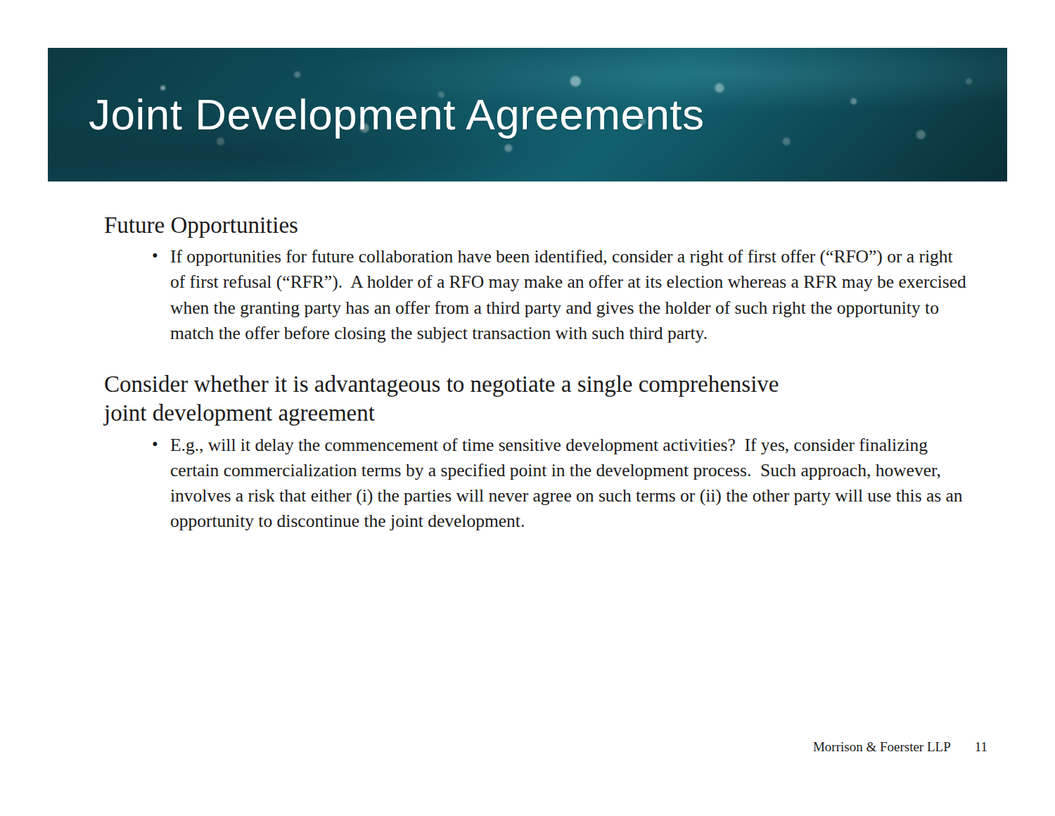Joint Development Agreements
Future Opportunities
If opportunities for future collaboration have been identified, consider a right of first offer (“RFO”) or a right of first refusal (“RFR”). A holder of a RFO may make an offer at its election whereas a RFR may be exercised when the granting party has an offer from a third party and gives the holder of such right the opportunity to match the offer before closing the subject transaction with such third party.
Consider whether it is advantageous to negotiate a single comprehensive joint development agreement
E.g., will it delay the commencement of time sensitive development activities? If yes, consider finalizing certain commercialization terms by a specified point in the development process. Such approach, however, involves a risk that either (i) the parties will never agree on such terms or (ii) the other party will use this as an opportunity to discontinue the joint development.
Morrison & Foerster LLP11